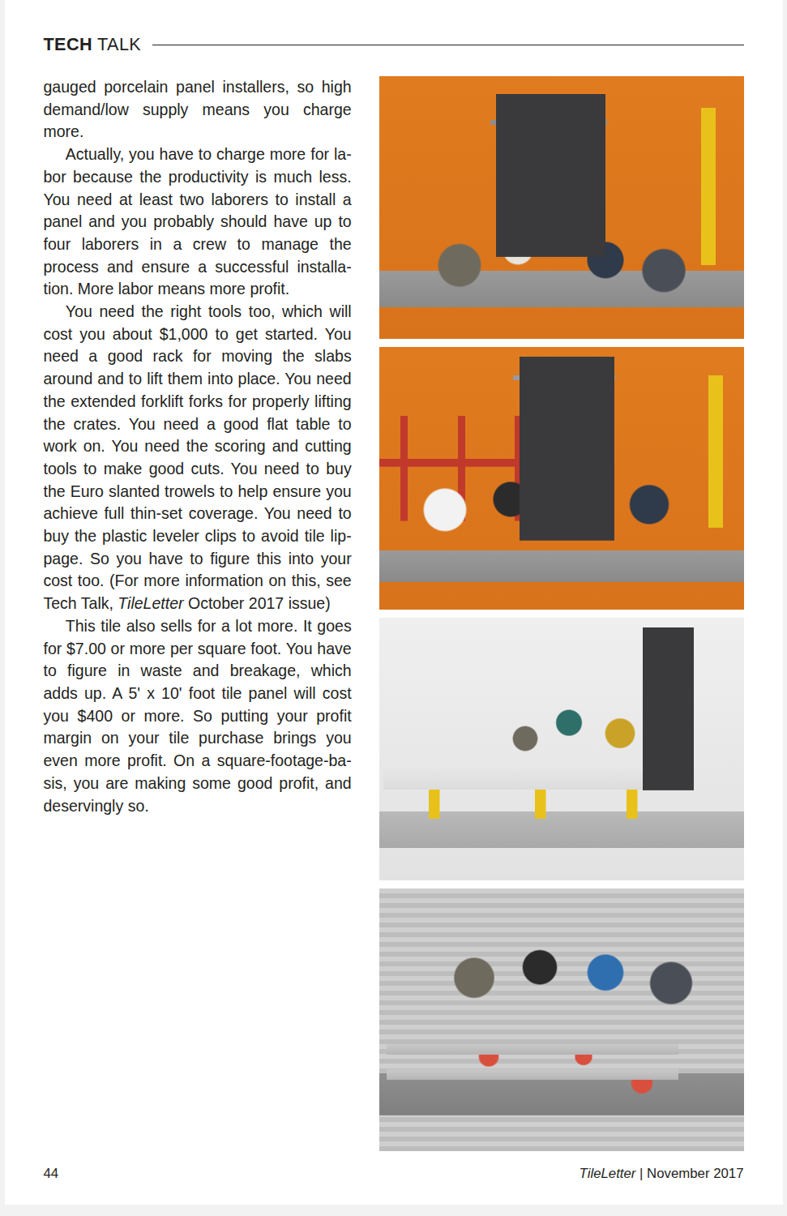TECH TALK
gauged porcelain panel installers, so high demand/low supply means you charge more.
Actually, you have to charge more for labor because the productivity is much less. You need at least two laborers to install a panel and you probably should have up to four laborers in a crew to manage the process and ensure a successful installation. More labor means more profit.
You need the right tools too, which will cost you about $1,000 to get started. You need a good rack for moving the slabs around and to lift them into place. You need the extended forklift forks for properly lifting the crates. You need a good flat table to work on. You need the scoring and cutting tools to make good cuts. You need to buy the Euro slanted trowels to help ensure you achieve full thin-set coverage. You need to buy the plastic leveler clips to avoid tile lippage. So you have to figure this into your cost too. (For more information on this, see Tech Talk, TileLetter October 2017 issue)
This tile also sells for a lot more. It goes for $7.00 or more per square foot. You have to figure in waste and breakage, which adds up. A 5' x 10' foot tile panel will cost you $400 or more. So putting your profit margin on your tile purchase brings you even more profit. On a square-footage-basis, you are making some good profit, and deservingly so.
44
TileLetter | November 2017